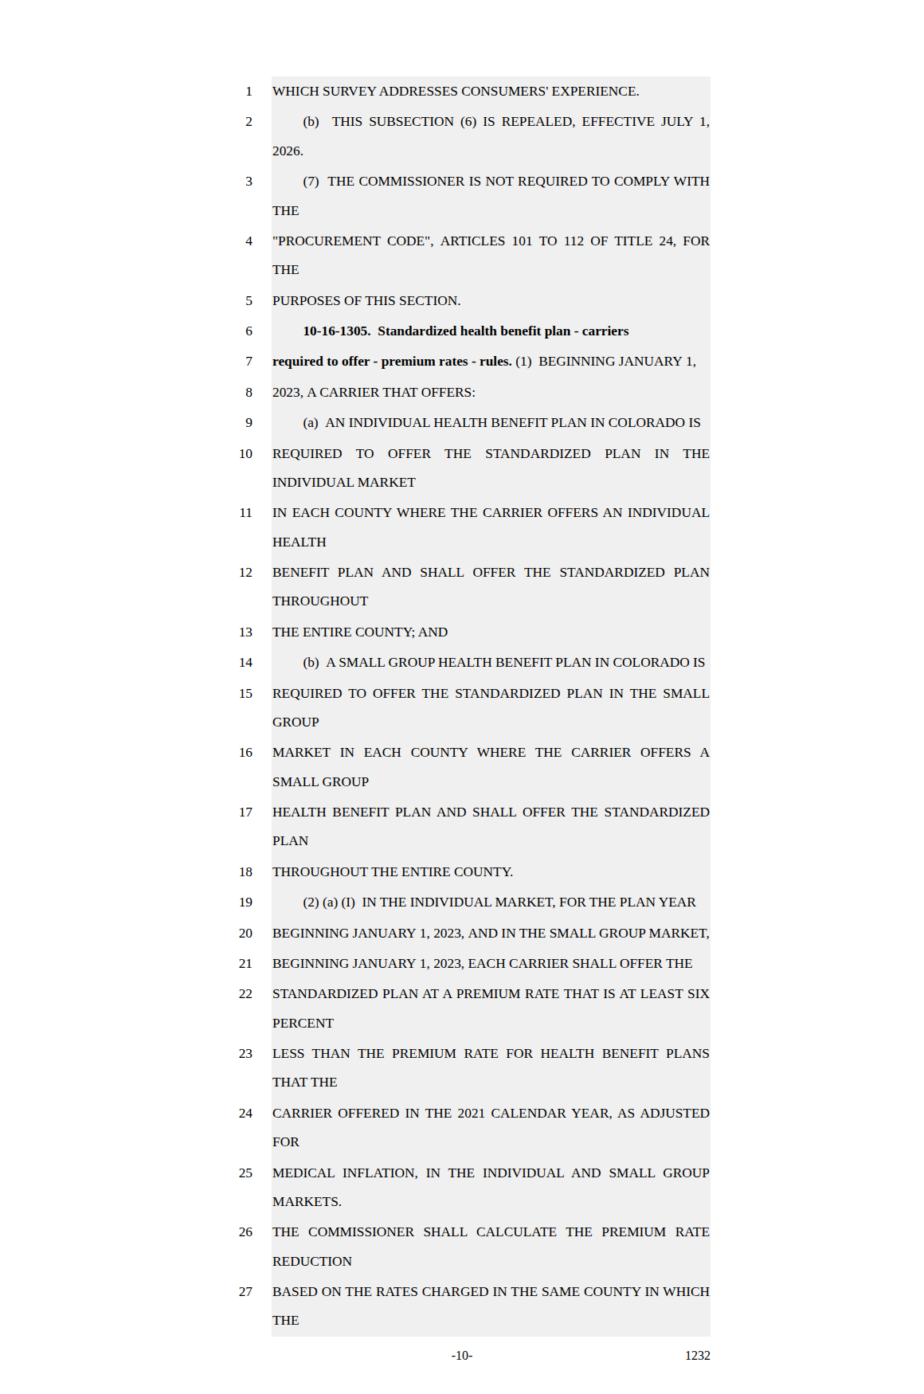| 1 | WHICH SURVEY ADDRESSES CONSUMERS' EXPERIENCE. |
| 2 | (b) THIS SUBSECTION (6) IS REPEALED, EFFECTIVE JULY 1, 2026. |
| 3 | (7) THE COMMISSIONER IS NOT REQUIRED TO COMPLY WITH THE |
| 4 | " PROCUREMENT CODE ", ARTICLES 101 TO 112 OF TITLE 24, FOR THE |
| 5 | PURPOSES OF THIS SECTION. |
| 6 | 10-16-1305. Standardized health benefit plan - carriers |
| 7 | required to offer - premium rates - rules. (1) BEGINNING JANUARY 1, |
| 8 | 2023, A CARRIER THAT OFFERS: |
| 9 | (a) AN INDIVIDUAL HEALTH BENEFIT PLAN IN COLORADO IS |
| 10 | REQUIRED TO OFFER THE STANDARDIZED PLAN IN THE INDIVIDUAL MARKET |
| 11 | IN EACH COUNTY WHERE THE CARRIER OFFERS AN INDIVIDUAL HEALTH |
| 12 | BENEFIT PLAN AND SHALL OFFER THE STANDARDIZED PLAN THROUGHOUT |
| 13 | THE ENTIRE COUNTY; AND |
| 14 | (b) A SMALL GROUP HEALTH BENEFIT PLAN IN COLORADO IS |
| 15 | REQUIRED TO OFFER THE STANDARDIZED PLAN IN THE SMALL GROUP |
| 16 | MARKET IN EACH COUNTY WHERE THE CARRIER OFFERS A SMALL GROUP |
| 17 | HEALTH BENEFIT PLAN AND SHALL OFFER THE STANDARDIZED PLAN |
| 18 | THROUGHOUT THE ENTIRE COUNTY. |
| 19 | (2) (a) (I) IN THE INDIVIDUAL MARKET, FOR THE PLAN YEAR |
| 20 | BEGINNING JANUARY 1, 2023, AND IN THE SMALL GROUP MARKET, |
| 21 | BEGINNING JANUARY 1, 2023, EACH CARRIER SHALL OFFER THE |
| 22 | STANDARDIZED PLAN AT A PREMIUM RATE THAT IS AT LEAST SIX PERCENT |
| 23 | LESS THAN THE PREMIUM RATE FOR HEALTH BENEFIT PLANS THAT THE |
| 24 | CARRIER OFFERED IN THE 2021 CALENDAR YEAR, AS ADJUSTED FOR |
| 25 | MEDICAL INFLATION, IN THE INDIVIDUAL AND SMALL GROUP MARKETS. |
| 26 | THE COMMISSIONER SHALL CALCULATE THE PREMIUM RATE REDUCTION |
| 27 | BASED ON THE RATES CHARGED IN THE SAME COUNTY IN WHICH THE |
-10-
1232